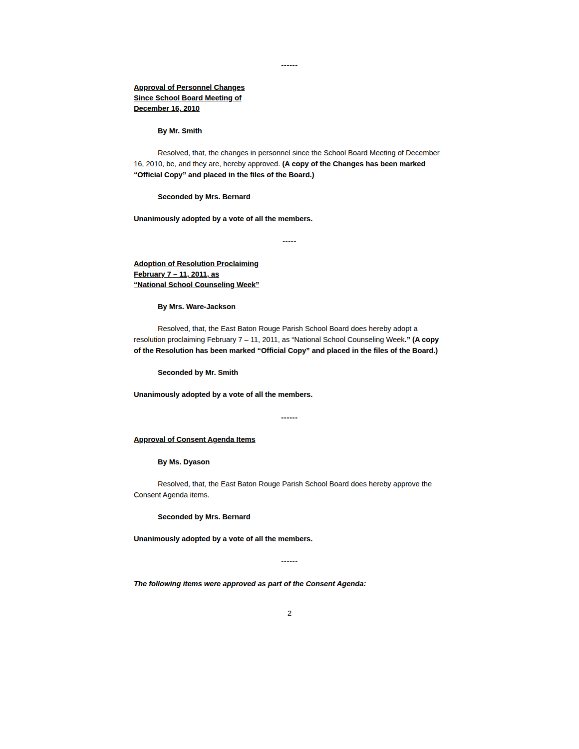------
Approval of Personnel Changes
Since School Board Meeting of
December 16, 2010
By Mr. Smith
Resolved, that, the changes in personnel since the School Board Meeting of December 16, 2010, be, and they are, hereby approved. (A copy of the Changes has been marked “Official Copy” and placed in the files of the Board.)
Seconded by Mrs. Bernard
Unanimously adopted by a vote of all the members.
-----
Adoption of Resolution Proclaiming
February 7 – 11, 2011, as
“National School Counseling Week”
By Mrs. Ware-Jackson
Resolved, that, the East Baton Rouge Parish School Board does hereby adopt a resolution proclaiming February 7 – 11, 2011, as “National School Counseling Week.” (A copy of the Resolution has been marked “Official Copy” and placed in the files of the Board.)
Seconded by Mr. Smith
Unanimously adopted by a vote of all the members.
------
Approval of Consent Agenda Items
By Ms. Dyason
Resolved, that, the East Baton Rouge Parish School Board does hereby approve the Consent Agenda items.
Seconded by Mrs. Bernard
Unanimously adopted by a vote of all the members.
------
The following items were approved as part of the Consent Agenda:
2